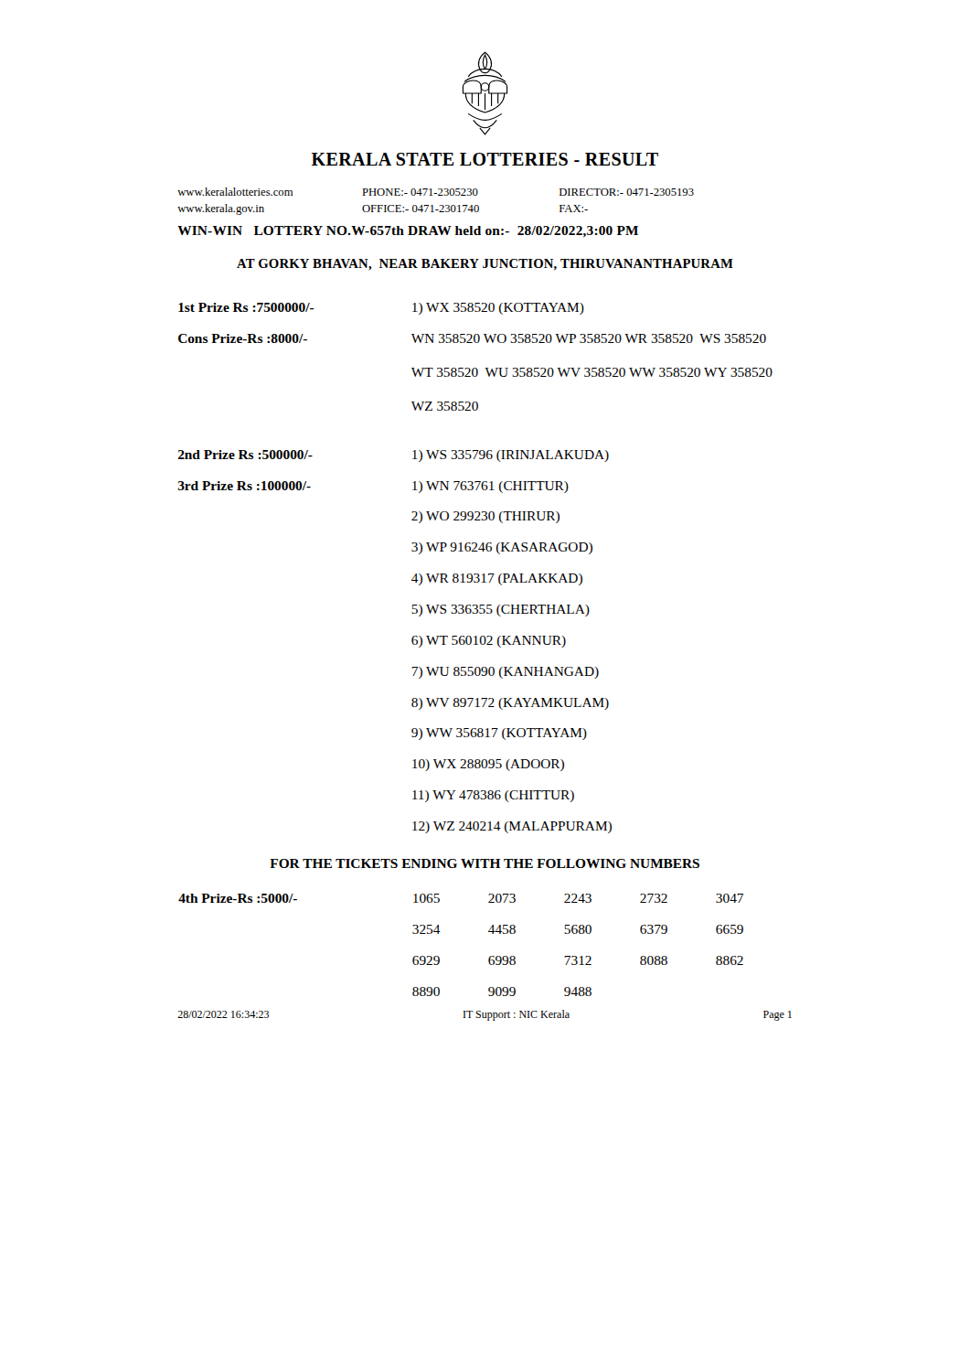KERALA STATE LOTTERIES - RESULT
| www.keralalotteries.com | PHONE:- 0471-2305230 | DIRECTOR:- 0471-2305193 |
| www.kerala.gov.in | OFFICE:- 0471-2301740 | FAX:- |
WIN-WIN LOTTERY NO.W-657th DRAW held on:- 28/02/2022,3:00 PM
AT GORKY BHAVAN, NEAR BAKERY JUNCTION, THIRUVANANTHAPURAM
| 1st Prize Rs :7500000/- | 1) WX 358520 (KOTTAYAM) |
| Cons Prize-Rs :8000/- | WN 358520 WO 358520 WP 358520 WR 358520 WS 358520 WT 358520 WU 358520 WV 358520 WW 358520 WY 358520 WZ 358520 |
| 2nd Prize Rs :500000/- | 1) WS 335796 (IRINJALAKUDA) |
| 3rd Prize Rs :100000/- | 1) WN 763761 (CHITTUR) 2) WO 299230 (THIRUR) 3) WP 916246 (KASARAGOD) 4) WR 819317 (PALAKKAD) 5) WS 336355 (CHERTHALA) 6) WT 560102 (KANNUR) 7) WU 855090 (KANHANGAD) 8) WV 897172 (KAYAMKULAM) 9) WW 356817 (KOTTAYAM) 10) WX 288095 (ADOOR) 11) WY 478386 (CHITTUR) 12) WZ 240214 (MALAPPURAM) |
FOR THE TICKETS ENDING WITH THE FOLLOWING NUMBERS
| 4th Prize-Rs :5000/- | / 1065 / 2073 / 2243 / 2732 / 3047 / / 3254 / 4458 / 5680 / 6379 / 6659 / / 6929 / 6998 / 7312 / 8088 / 8862 / / 8890 / 9099 / 9488 / / / |
28/02/2022 16:34:23 IT Support : NIC Kerala Page 1